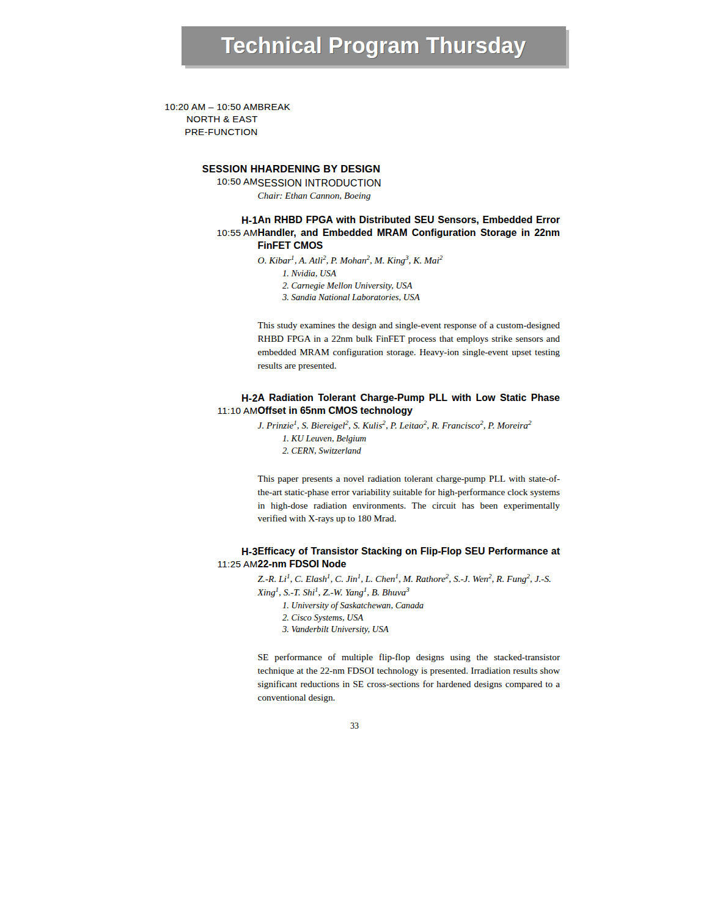Technical Program Thursday
| 10:20 AM – 10:50 AM NORTH & EAST PRE-FUNCTION | BREAK |
| SESSION H 10:50 AM | HARDENING BY DESIGN SESSION INTRODUCTION Chair: Ethan Cannon, Boeing |
| H-1 10:55 AM | An RHBD FPGA with Distributed SEU Sensors, Embedded Error Handler, and Embedded MRAM Configuration Storage in 22nm FinFET CMOS O. Kibar 1 , A. Atli 2 , P. Mohan 2 , M. King 3 , K. Mai 2 1. Nvidia, USA 2. Carnegie Mellon University, USA 3. Sandia National Laboratories, USA This study examines the design and single-event response of a custom-designed RHBD FPGA in a 22nm bulk FinFET process that employs strike sensors and embedded MRAM configuration storage. Heavy-ion single-event upset testing results are presented. |
| H-2 11:10 AM | A Radiation Tolerant Charge-Pump PLL with Low Static Phase Offset in 65nm CMOS technology J. Prinzie 1 , S. Biereigel 2 , S. Kulis 2 , P. Leitao 2 , R. Francisco 2 , P. Moreira 2 1. KU Leuven, Belgium 2. CERN, Switzerland This paper presents a novel radiation tolerant charge-pump PLL with state-of-the-art static-phase error variability suitable for high-performance clock systems in high-dose radiation environments. The circuit has been experimentally verified with X-rays up to 180 Mrad. |
| H-3 11:25 AM | Efficacy of Transistor Stacking on Flip-Flop SEU Performance at 22-nm FDSOI Node Z.-R. Li 1 , C. Elash 1 , C. Jin 1 , L. Chen 1 , M. Rathore 2 , S.-J. Wen 2 , R. Fung 2 , J.-S. Xing 1 , S.-T. Shi 1 , Z.-W. Yang 1 , B. Bhuva 3 1. University of Saskatchewan, Canada 2. Cisco Systems, USA 3. Vanderbilt University, USA SE performance of multiple flip-flop designs using the stacked-transistor technique at the 22-nm FDSOI technology is presented. Irradiation results show significant reductions in SE cross-sections for hardened designs compared to a conventional design. |
33